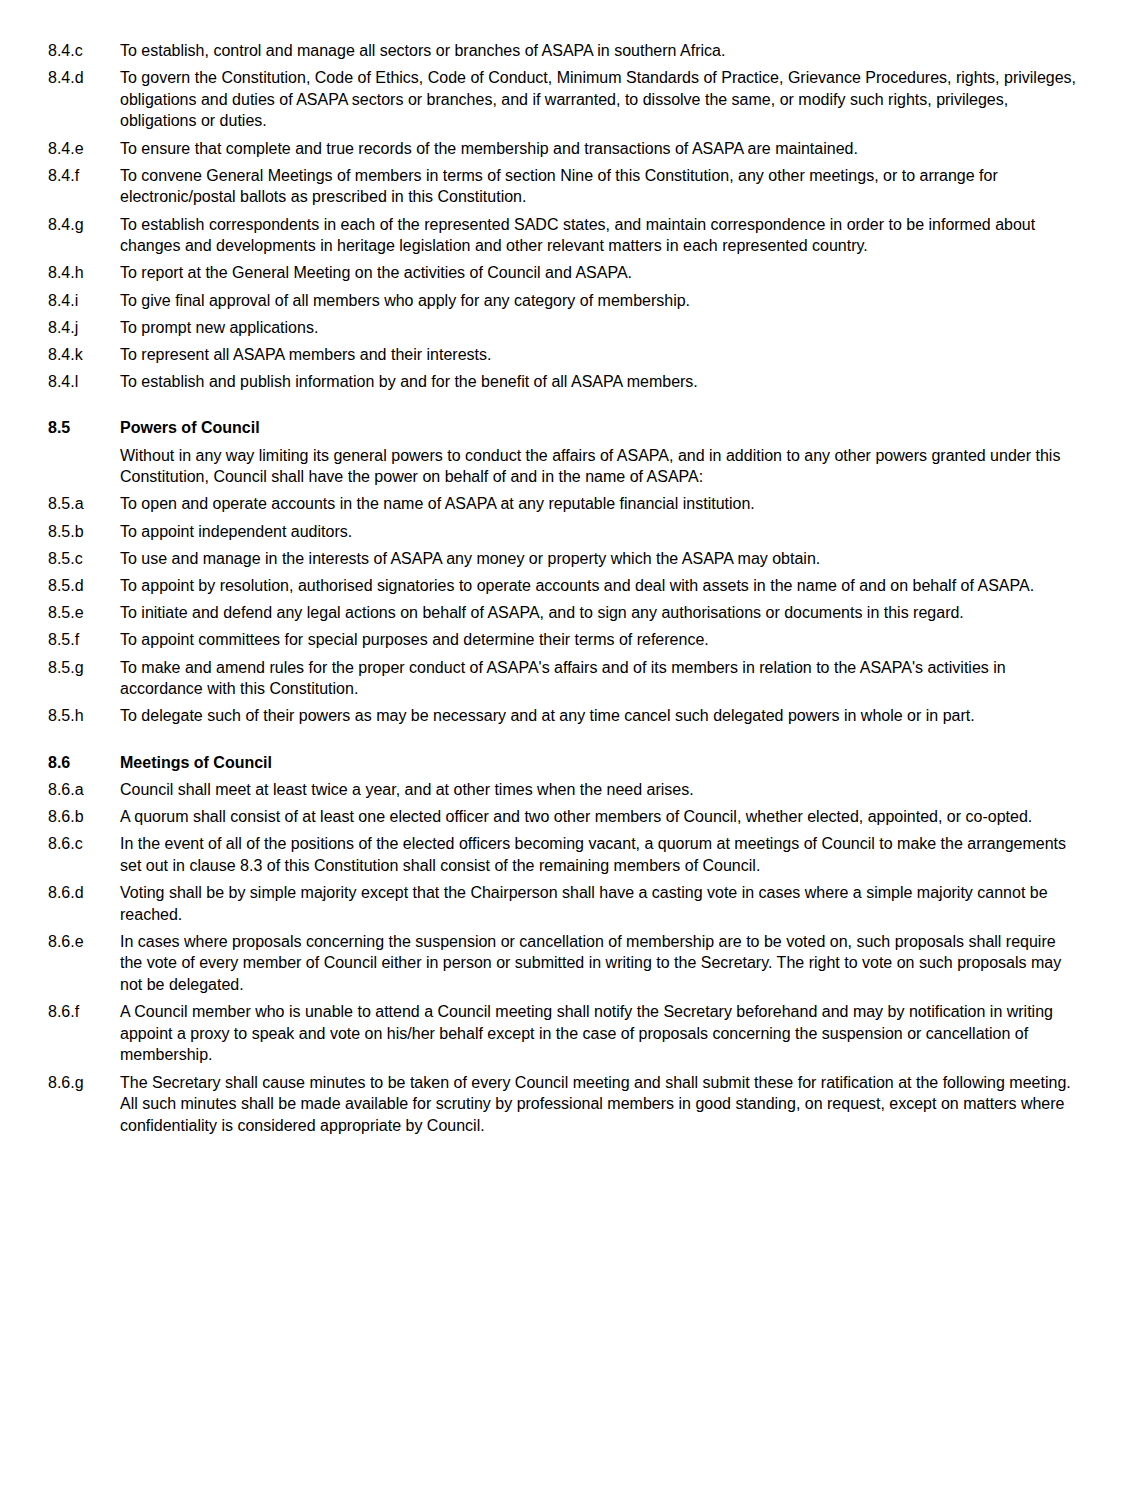| 8.4.c | To establish, control and manage all sectors or branches of ASAPA in southern Africa. |
| 8.4.d | To govern the Constitution, Code of Ethics, Code of Conduct, Minimum Standards of Practice, Grievance Procedures, rights, privileges, obligations and duties of ASAPA sectors or branches, and if warranted, to dissolve the same, or modify such rights, privileges, obligations or duties. |
| 8.4.e | To ensure that complete and true records of the membership and transactions of ASAPA are maintained. |
| 8.4.f | To convene General Meetings of members in terms of section Nine of this Constitution, any other meetings, or to arrange for electronic/postal ballots as prescribed in this Constitution. |
| 8.4.g | To establish correspondents in each of the represented SADC states, and maintain correspondence in order to be informed about changes and developments in heritage legislation and other relevant matters in each represented country. |
| 8.4.h | To report at the General Meeting on the activities of Council and ASAPA. |
| 8.4.i | To give final approval of all members who apply for any category of membership. |
| 8.4.j | To prompt new applications. |
| 8.4.k | To represent all ASAPA members and their interests. |
| 8.4.l | To establish and publish information by and for the benefit of all ASAPA members. |
| 8.5 | Powers of Council |
| | Without in any way limiting its general powers to conduct the affairs of ASAPA, and in addition to any other powers granted under this Constitution, Council shall have the power on behalf of and in the name of ASAPA: |
| 8.5.a | To open and operate accounts in the name of ASAPA at any reputable financial institution. |
| 8.5.b | To appoint independent auditors. |
| 8.5.c | To use and manage in the interests of ASAPA any money or property which the ASAPA may obtain. |
| 8.5.d | To appoint by resolution, authorised signatories to operate accounts and deal with assets in the name of and on behalf of ASAPA. |
| 8.5.e | To initiate and defend any legal actions on behalf of ASAPA, and to sign any authorisations or documents in this regard. |
| 8.5.f | To appoint committees for special purposes and determine their terms of reference. |
| 8.5.g | To make and amend rules for the proper conduct of ASAPA's affairs and of its members in relation to the ASAPA's activities in accordance with this Constitution. |
| 8.5.h | To delegate such of their powers as may be necessary and at any time cancel such delegated powers in whole or in part. |
| 8.6 | Meetings of Council |
| 8.6.a | Council shall meet at least twice a year, and at other times when the need arises. |
| 8.6.b | A quorum shall consist of at least one elected officer and two other members of Council, whether elected, appointed, or co-opted. |
| 8.6.c | In the event of all of the positions of the elected officers becoming vacant, a quorum at meetings of Council to make the arrangements set out in clause 8.3 of this Constitution shall consist of the remaining members of Council. |
| 8.6.d | Voting shall be by simple majority except that the Chairperson shall have a casting vote in cases where a simple majority cannot be reached. |
| 8.6.e | In cases where proposals concerning the suspension or cancellation of membership are to be voted on, such proposals shall require the vote of every member of Council either in person or submitted in writing to the Secretary. The right to vote on such proposals may not be delegated. |
| 8.6.f | A Council member who is unable to attend a Council meeting shall notify the Secretary beforehand and may by notification in writing appoint a proxy to speak and vote on his/her behalf except in the case of proposals concerning the suspension or cancellation of membership. |
| 8.6.g | The Secretary shall cause minutes to be taken of every Council meeting and shall submit these for ratification at the following meeting. All such minutes shall be made available for scrutiny by professional members in good standing, on request, except on matters where confidentiality is considered appropriate by Council. |